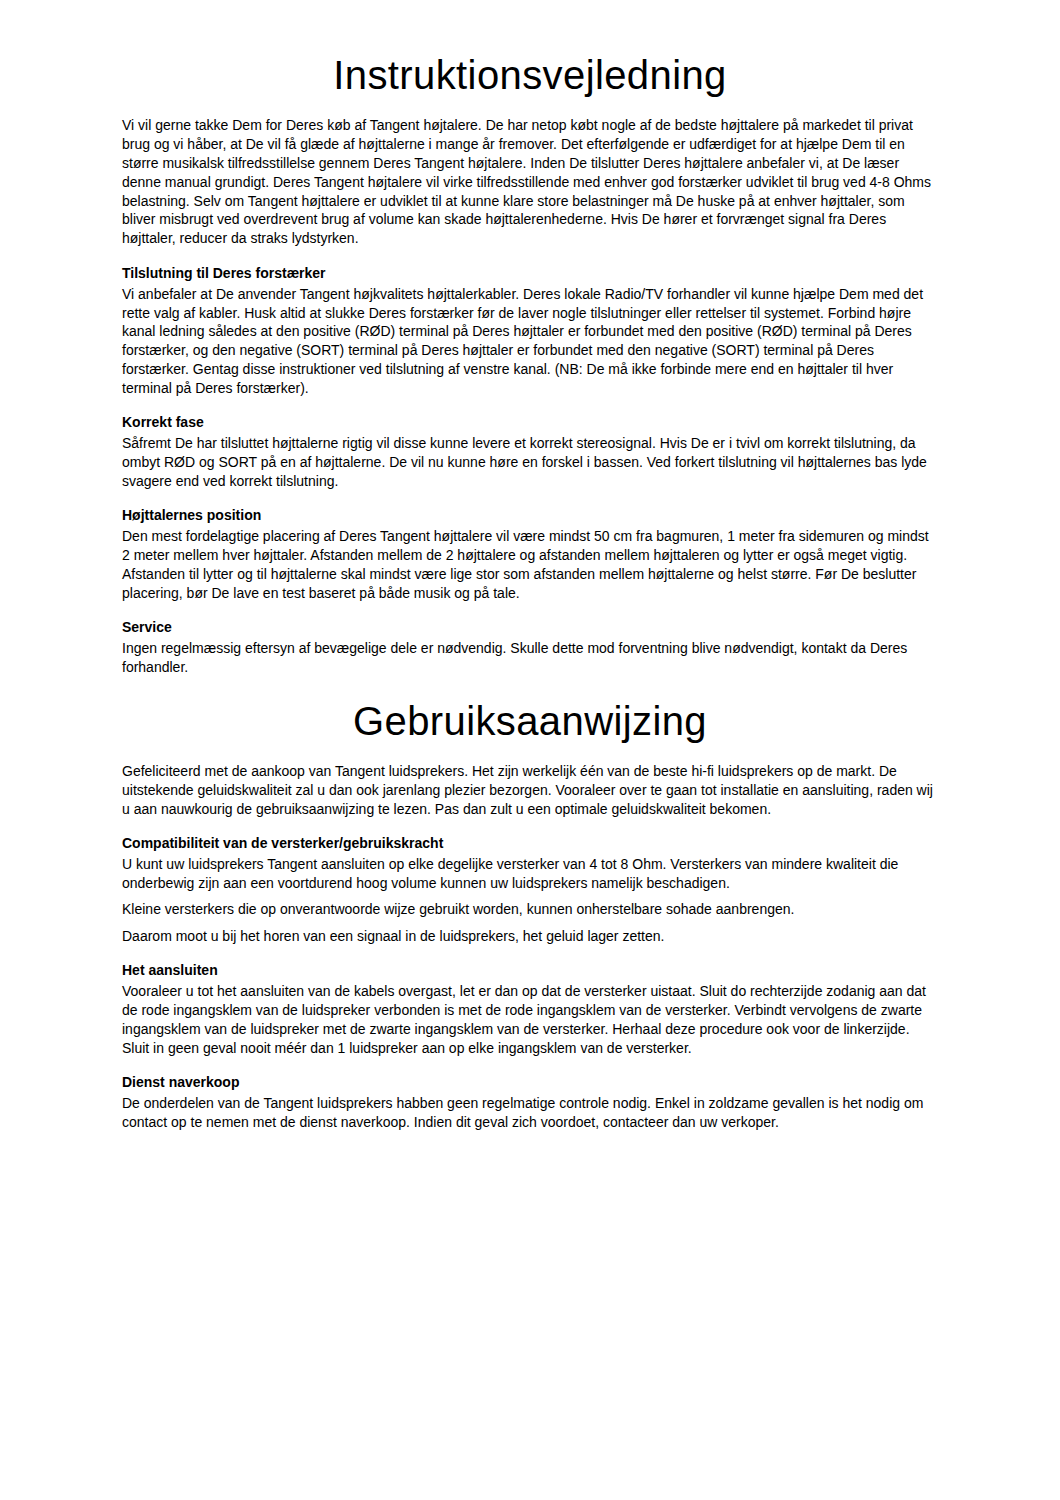Instruktionsvejledning
Vi vil gerne takke Dem for Deres køb af Tangent højtalere. De har netop købt nogle af de bedste højttalere på markedet til privat brug og vi håber, at De vil få glæde af højttalerne i mange år fremover. Det efterfølgende er udfærdiget for at hjælpe Dem til en større musikalsk tilfredsstillelse gennem Deres Tangent højtalere. Inden De tilslutter Deres højttalere anbefaler vi, at De læser denne manual grundigt. Deres Tangent højtalere vil virke tilfredsstillende med enhver god forstærker udviklet til brug ved 4-8 Ohms belastning. Selv om Tangent højttalere er udviklet til at kunne klare store belastninger må De huske på at enhver højttaler, som bliver misbrugt ved overdrevent brug af volume kan skade højttalerenhederne. Hvis De hører et forvrænget signal fra Deres højttaler, reducer da straks lydstyrken.
Tilslutning til Deres forstærker
Vi anbefaler at De anvender Tangent højkvalitets højttalerkabler. Deres lokale Radio/TV forhandler vil kunne hjælpe Dem med det rette valg af kabler. Husk altid at slukke Deres forstærker før de laver nogle tilslutninger eller rettelser til systemet. Forbind højre kanal ledning således at den positive (RØD) terminal på Deres højttaler er forbundet med den positive (RØD) terminal på Deres forstærker, og den negative (SORT) terminal på Deres højttaler er forbundet med den negative (SORT) terminal på Deres forstærker. Gentag disse instruktioner ved tilslutning af venstre kanal. (NB: De må ikke forbinde mere end en højttaler til hver terminal på Deres forstærker).
Korrekt fase
Såfremt De har tilsluttet højttalerne rigtig vil disse kunne levere et korrekt stereosignal. Hvis De er i tvivl om korrekt tilslutning, da ombyt RØD og SORT på en af højttalerne. De vil nu kunne høre en forskel i bassen. Ved forkert tilslutning vil højttalernes bas lyde svagere end ved korrekt tilslutning.
Højttalernes position
Den mest fordelagtige placering af Deres Tangent højttalere vil være mindst 50 cm fra bagmuren, 1 meter fra sidemuren og mindst 2 meter mellem hver højttaler. Afstanden mellem de 2 højttalere og afstanden mellem højttaleren og lytter er også meget vigtig. Afstanden til lytter og til højttalerne skal mindst være lige stor som afstanden mellem højttalerne og helst større. Før De beslutter placering, bør De lave en test baseret på både musik og på tale.
Service
Ingen regelmæssig eftersyn af bevægelige dele er nødvendig. Skulle dette mod forventning blive nødvendigt, kontakt da Deres forhandler.
Gebruiksaanwijzing
Gefeliciteerd met de aankoop van Tangent luidsprekers. Het zijn werkelijk één van de beste hi-fi luidsprekers op de markt. De uitstekende geluidskwaliteit zal u dan ook jarenlang plezier bezorgen. Vooraleer over te gaan tot installatie en aansluiting, raden wij u aan nauwkourig de gebruiksaanwijzing te lezen. Pas dan zult u een optimale geluidskwaliteit bekomen.
Compatibiliteit van de versterker/gebruikskracht
U kunt uw luidsprekers Tangent aansluiten op elke degelijke versterker van 4 tot 8 Ohm. Versterkers van mindere kwaliteit die onderbewig zijn aan een voortdurend hoog volume kunnen uw luidsprekers namelijk beschadigen.
Kleine versterkers die op onverantwoorde wijze gebruikt worden, kunnen onherstelbare sohade aanbrengen.
Daarom moot u bij het horen van een signaal in de luidsprekers, het geluid lager zetten.
Het aansluiten
Vooraleer u tot het aansluiten van de kabels overgast, let er dan op dat de versterker uistaat. Sluit do rechterzijde zodanig aan dat de rode ingangsklem van de luidspreker verbonden is met de rode ingangsklem van de versterker. Verbindt vervolgens de zwarte ingangsklem van de luidspreker met de zwarte ingangsklem van de versterker. Herhaal deze procedure ook voor de linkerzijde. Sluit in geen geval nooit méér dan 1 luidspreker aan op elke ingangsklem van de versterker.
Dienst naverkoop
De onderdelen van de Tangent luidsprekers habben geen regelmatige controle nodig. Enkel in zoldzame gevallen is het nodig om contact op te nemen met de dienst naverkoop. Indien dit geval zich voordoet, contacteer dan uw verkoper.